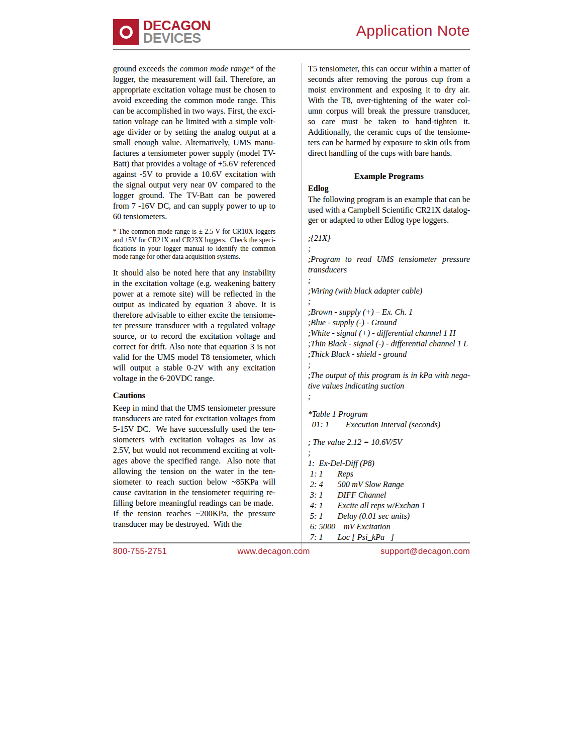DECAGON DEVICES
Application Note
ground exceeds the common mode range* of the logger, the measurement will fail. Therefore, an appropriate excitation voltage must be chosen to avoid exceeding the common mode range. This can be accomplished in two ways. First, the excitation voltage can be limited with a simple voltage divider or by setting the analog output at a small enough value. Alternatively, UMS manufactures a tensiometer power supply (model TV-Batt) that provides a voltage of +5.6V referenced against -5V to provide a 10.6V excitation with the signal output very near 0V compared to the logger ground. The TV-Batt can be powered from 7 -16V DC, and can supply power to up to 60 tensiometers.
* The common mode range is ± 2.5 V for CR10X loggers and ±5V for CR21X and CR23X loggers. Check the specifications in your logger manual to identify the common mode range for other data acquisition systems.
It should also be noted here that any instability in the excitation voltage (e.g. weakening battery power at a remote site) will be reflected in the output as indicated by equation 3 above. It is therefore advisable to either excite the tensiometer pressure transducer with a regulated voltage source, or to record the excitation voltage and correct for drift. Also note that equation 3 is not valid for the UMS model T8 tensiometer, which will output a stable 0-2V with any excitation voltage in the 6-20VDC range.
Cautions
Keep in mind that the UMS tensiometer pressure transducers are rated for excitation voltages from 5-15V DC. We have successfully used the tensiometers with excitation voltages as low as 2.5V, but would not recommend exciting at voltages above the specified range. Also note that allowing the tension on the water in the tensiometer to reach suction below ~85KPa will cause cavitation in the tensiometer requiring refilling before meaningful readings can be made. If the tension reaches ~200KPa, the pressure transducer may be destroyed. With the
T5 tensiometer, this can occur within a matter of seconds after removing the porous cup from a moist environment and exposing it to dry air. With the T8, over-tightening of the water column corpus will break the pressure transducer, so care must be taken to hand-tighten it. Additionally, the ceramic cups of the tensiometers can be harmed by exposure to skin oils from direct handling of the cups with bare hands.
Example Programs
Edlog
The following program is an example that can be used with a Campbell Scientific CR21X datalogger or adapted to other Edlog type loggers.
;{21X} ; ;Program to read UMS tensiometer pressure transducers ; ;Wiring (with black adapter cable) ; ;Brown - supply (+) – Ex. Ch. 1 ;Blue - supply (-) - Ground ;White - signal (+) - differential channel 1 H ;Thin Black - signal (-) - differential channel 1 L ;Thick Black - shield - ground ; ;The output of this program is in kPa with negative values indicating suction ;
*Table 1 Program 01: 1 Execution Interval (seconds)
; The value 2.12 = 10.6V/5V ; 1: Ex-Del-Diff (P8) 1: 1 Reps 2: 4 500 mV Slow Range 3: 1 DIFF Channel 4: 1 Excite all reps w/Exchan 1 5: 1 Delay (0.01 sec units) 6: 5000 mV Excitation 7: 1 Loc [ Psi_kPa ]
800-755-2751 www.decagon.com support@decagon.com